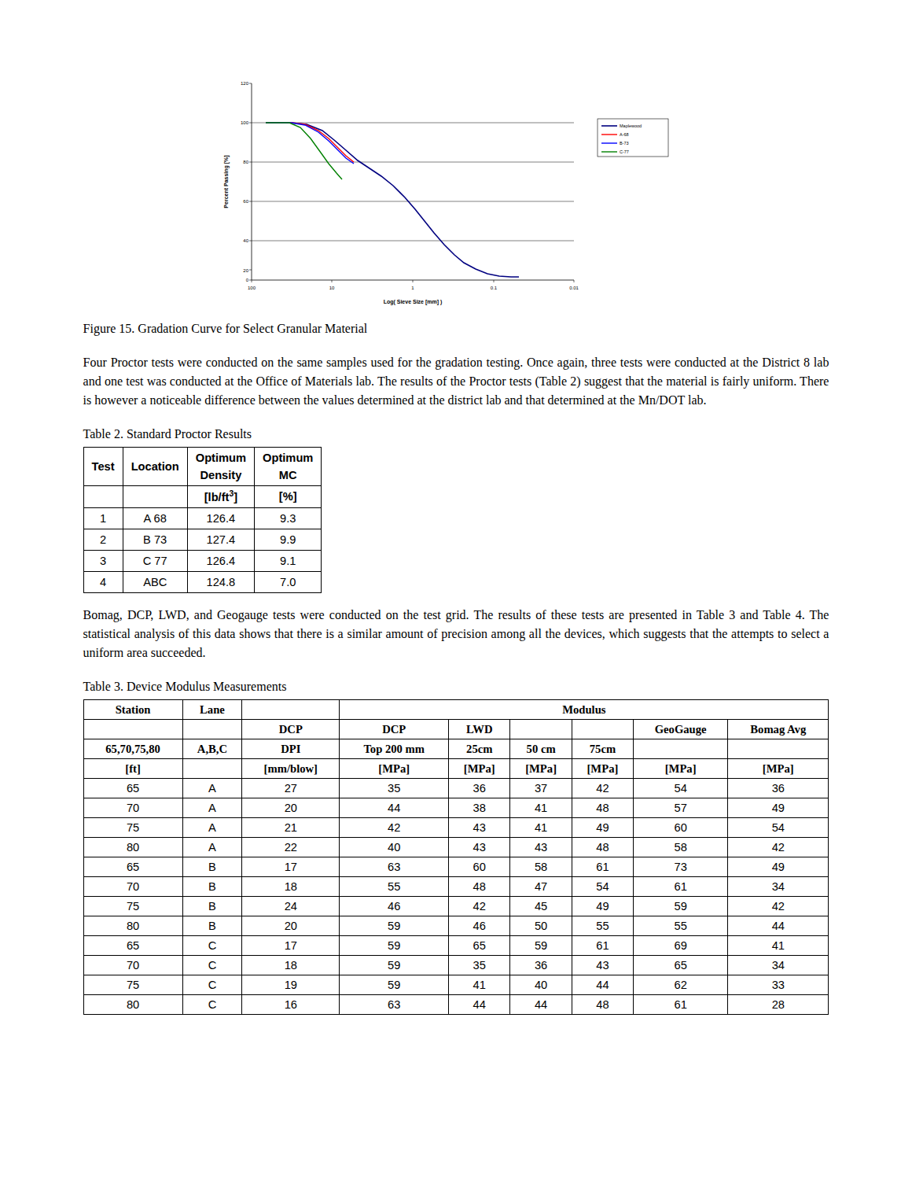120 100 80 60 40 20 0 100 10 1 0.1 0.01 Log( Sieve Size [mm] ) Percent Passing [%] Maplewood A-68 B-73 C-77
Figure 15. Gradation Curve for Select Granular Material
Four Proctor tests were conducted on the same samples used for the gradation testing. Once again, three tests were conducted at the District 8 lab and one test was conducted at the Office of Materials lab. The results of the Proctor tests (Table 2) suggest that the material is fairly uniform. There is however a noticeable difference between the values determined at the district lab and that determined at the Mn/DOT lab.
Table 2. Standard Proctor Results
| Test | Location | Optimum Density | Optimum MC |
| --- | --- | --- | --- |
| | | [lb/ft 3 ] | [%] |
| 1 | A 68 | 126.4 | 9.3 |
| 2 | B 73 | 127.4 | 9.9 |
| 3 | C 77 | 126.4 | 9.1 |
| 4 | ABC | 124.8 | 7.0 |
Bomag, DCP, LWD, and Geogauge tests were conducted on the test grid. The results of these tests are presented in Table 3 and Table 4. The statistical analysis of this data shows that there is a similar amount of precision among all the devices, which suggests that the attempts to select a uniform area succeeded.
Table 3. Device Modulus Measurements
| Station | Lane | | Modulus |
| --- | --- | --- | --- |
| | | DCP | DCP | LWD | | | GeoGauge | Bomag Avg |
| 65,70,75,80 | A,B,C | DPI | Top 200 mm | 25cm | 50 cm | 75cm | | |
| [ft] | | [mm/blow] | [MPa] | [MPa] | [MPa] | [MPa] | [MPa] | [MPa] |
| 65 | A | 27 | 35 | 36 | 37 | 42 | 54 | 36 |
| 70 | A | 20 | 44 | 38 | 41 | 48 | 57 | 49 |
| 75 | A | 21 | 42 | 43 | 41 | 49 | 60 | 54 |
| 80 | A | 22 | 40 | 43 | 43 | 48 | 58 | 42 |
| 65 | B | 17 | 63 | 60 | 58 | 61 | 73 | 49 |
| 70 | B | 18 | 55 | 48 | 47 | 54 | 61 | 34 |
| 75 | B | 24 | 46 | 42 | 45 | 49 | 59 | 42 |
| 80 | B | 20 | 59 | 46 | 50 | 55 | 55 | 44 |
| 65 | C | 17 | 59 | 65 | 59 | 61 | 69 | 41 |
| 70 | C | 18 | 59 | 35 | 36 | 43 | 65 | 34 |
| 75 | C | 19 | 59 | 41 | 40 | 44 | 62 | 33 |
| 80 | C | 16 | 63 | 44 | 44 | 48 | 61 | 28 |